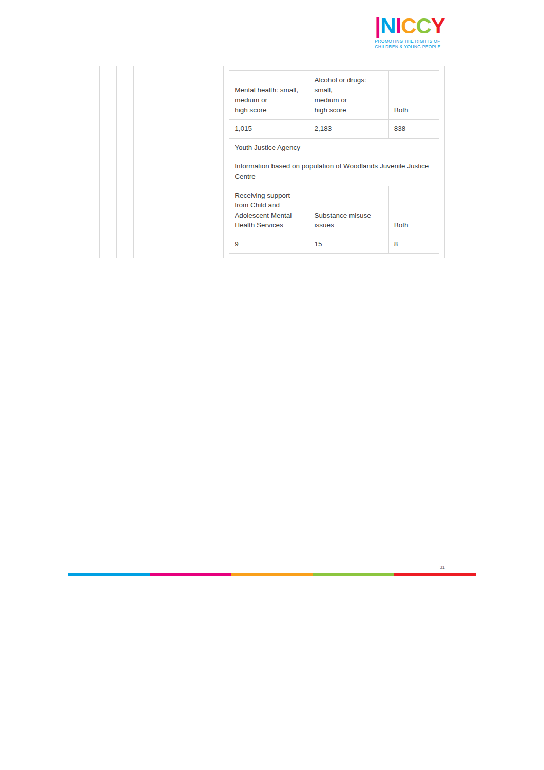|NICCY
PROMOTING THE RIGHTS OF
CHILDREN & YOUNG PEOPLE
| | | | | / Mental health: small, medium or high score / Alcohol or drugs: small, medium or high score / Both / / 1,015 / 2,183 / 838 / / Youth Justice Agency / / Information based on population of Woodlands Juvenile Justice Centre / / Receiving support from Child and Adolescent Mental Health Services / Substance misuse issues / Both / / 9 / 15 / 8 / |
31